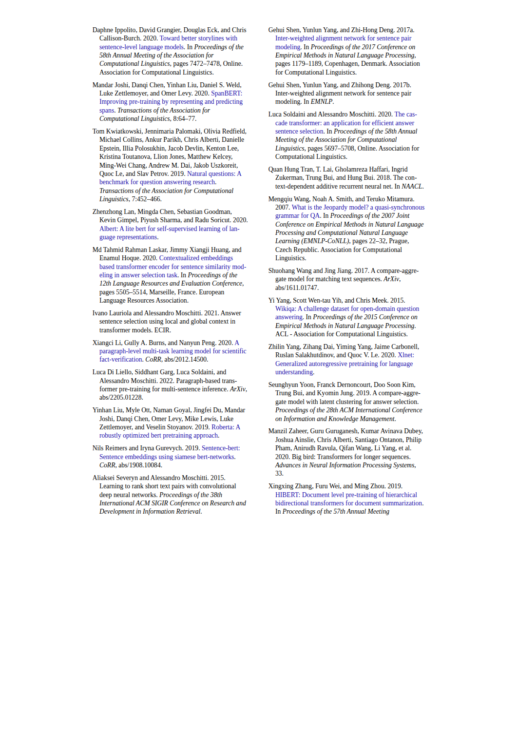Daphne Ippolito, David Grangier, Douglas Eck, and Chris Callison-Burch. 2020. Toward better storylines with sentence-level language models. In Proceedings of the 58th Annual Meeting of the Association for Computational Linguistics, pages 7472–7478, Online. Association for Computational Linguistics.
Mandar Joshi, Danqi Chen, Yinhan Liu, Daniel S. Weld, Luke Zettlemoyer, and Omer Levy. 2020. SpanBERT: Improving pre-training by representing and predicting spans. Transactions of the Association for Computational Linguistics, 8:64–77.
Tom Kwiatkowski, Jennimaria Palomaki, Olivia Redfield, Michael Collins, Ankur Parikh, Chris Alberti, Danielle Epstein, Illia Polosukhin, Jacob Devlin, Kenton Lee, Kristina Toutanova, Llion Jones, Matthew Kelcey, Ming-Wei Chang, Andrew M. Dai, Jakob Uszkoreit, Quoc Le, and Slav Petrov. 2019. Natural questions: A benchmark for question answering research. Transactions of the Association for Computational Linguistics, 7:452–466.
Zhenzhong Lan, Mingda Chen, Sebastian Goodman, Kevin Gimpel, Piyush Sharma, and Radu Soricut. 2020. Albert: A lite bert for self-supervised learning of language representations.
Md Tahmid Rahman Laskar, Jimmy Xiangji Huang, and Enamul Hoque. 2020. Contextualized embeddings based transformer encoder for sentence similarity modeling in answer selection task. In Proceedings of the 12th Language Resources and Evaluation Conference, pages 5505–5514, Marseille, France. European Language Resources Association.
Ivano Lauriola and Alessandro Moschitti. 2021. Answer sentence selection using local and global context in transformer models. ECIR.
Xiangci Li, Gully A. Burns, and Nanyun Peng. 2020. A paragraph-level multi-task learning model for scientific fact-verification. CoRR, abs/2012.14500.
Luca Di Liello, Siddhant Garg, Luca Soldaini, and Alessandro Moschitti. 2022. Paragraph-based transformer pre-training for multi-sentence inference. ArXiv, abs/2205.01228.
Yinhan Liu, Myle Ott, Naman Goyal, Jingfei Du, Mandar Joshi, Danqi Chen, Omer Levy, Mike Lewis, Luke Zettlemoyer, and Veselin Stoyanov. 2019. Roberta: A robustly optimized bert pretraining approach.
Nils Reimers and Iryna Gurevych. 2019. Sentence-bert: Sentence embeddings using siamese bert-networks. CoRR, abs/1908.10084.
Aliaksei Severyn and Alessandro Moschitti. 2015. Learning to rank short text pairs with convolutional deep neural networks. Proceedings of the 38th International ACM SIGIR Conference on Research and Development in Information Retrieval.
Gehui Shen, Yunlun Yang, and Zhi-Hong Deng. 2017a. Inter-weighted alignment network for sentence pair modeling. In Proceedings of the 2017 Conference on Empirical Methods in Natural Language Processing, pages 1179–1189, Copenhagen, Denmark. Association for Computational Linguistics.
Gehui Shen, Yunlun Yang, and Zhihong Deng. 2017b. Inter-weighted alignment network for sentence pair modeling. In EMNLP.
Luca Soldaini and Alessandro Moschitti. 2020. The cascade transformer: an application for efficient answer sentence selection. In Proceedings of the 58th Annual Meeting of the Association for Computational Linguistics, pages 5697–5708, Online. Association for Computational Linguistics.
Quan Hung Tran, T. Lai, Gholamreza Haffari, Ingrid Zukerman, Trung Bui, and Hung Bui. 2018. The context-dependent additive recurrent neural net. In NAACL.
Mengqiu Wang, Noah A. Smith, and Teruko Mitamura. 2007. What is the Jeopardy model? a quasi-synchronous grammar for QA. In Proceedings of the 2007 Joint Conference on Empirical Methods in Natural Language Processing and Computational Natural Language Learning (EMNLP-CoNLL), pages 22–32, Prague, Czech Republic. Association for Computational Linguistics.
Shuohang Wang and Jing Jiang. 2017. A compare-aggregate model for matching text sequences. ArXiv, abs/1611.01747.
Yi Yang, Scott Wen-tau Yih, and Chris Meek. 2015. Wikiqa: A challenge dataset for open-domain question answering. In Proceedings of the 2015 Conference on Empirical Methods in Natural Language Processing. ACL - Association for Computational Linguistics.
Zhilin Yang, Zihang Dai, Yiming Yang, Jaime Carbonell, Ruslan Salakhutdinov, and Quoc V. Le. 2020. Xlnet: Generalized autoregressive pretraining for language understanding.
Seunghyun Yoon, Franck Dernoncourt, Doo Soon Kim, Trung Bui, and Kyomin Jung. 2019. A compare-aggregate model with latent clustering for answer selection. Proceedings of the 28th ACM International Conference on Information and Knowledge Management.
Manzil Zaheer, Guru Guruganesh, Kumar Avinava Dubey, Joshua Ainslie, Chris Alberti, Santiago Ontanon, Philip Pham, Anirudh Ravula, Qifan Wang, Li Yang, et al. 2020. Big bird: Transformers for longer sequences. Advances in Neural Information Processing Systems, 33.
Xingxing Zhang, Furu Wei, and Ming Zhou. 2019. HIBERT: Document level pre-training of hierarchical bidirectional transformers for document summarization. In Proceedings of the 57th Annual Meeting